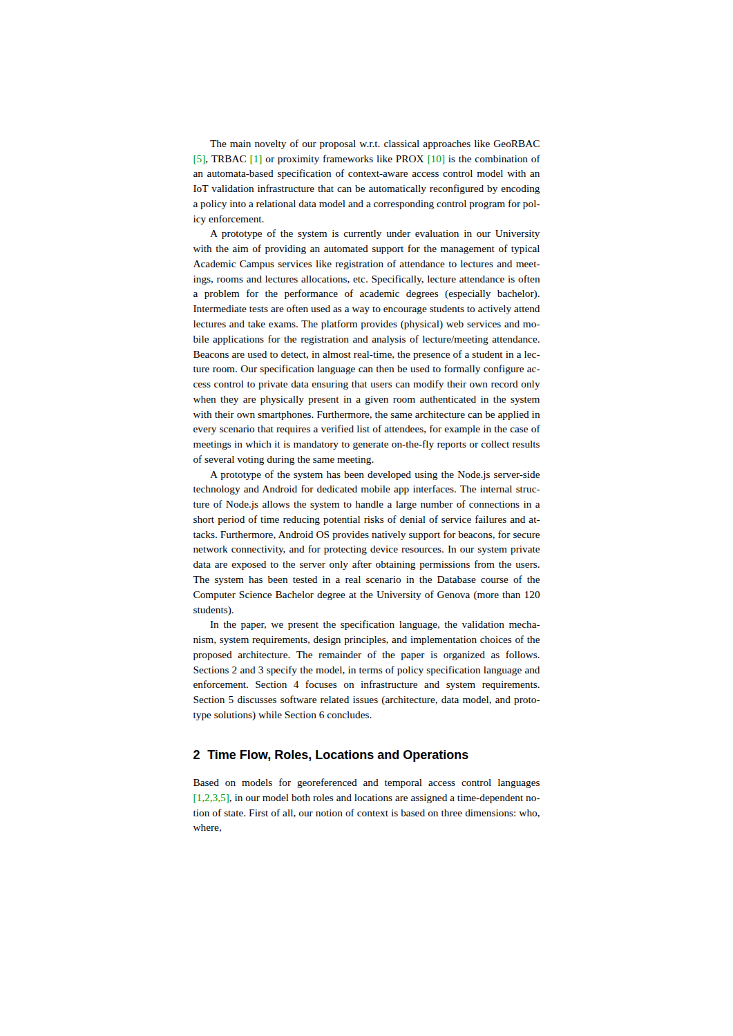The main novelty of our proposal w.r.t. classical approaches like GeoRBAC [5], TRBAC [1] or proximity frameworks like PROX [10] is the combination of an automata-based specification of context-aware access control model with an IoT validation infrastructure that can be automatically reconfigured by encoding a policy into a relational data model and a corresponding control program for policy enforcement.
A prototype of the system is currently under evaluation in our University with the aim of providing an automated support for the management of typical Academic Campus services like registration of attendance to lectures and meetings, rooms and lectures allocations, etc. Specifically, lecture attendance is often a problem for the performance of academic degrees (especially bachelor). Intermediate tests are often used as a way to encourage students to actively attend lectures and take exams. The platform provides (physical) web services and mobile applications for the registration and analysis of lecture/meeting attendance. Beacons are used to detect, in almost real-time, the presence of a student in a lecture room. Our specification language can then be used to formally configure access control to private data ensuring that users can modify their own record only when they are physically present in a given room authenticated in the system with their own smartphones. Furthermore, the same architecture can be applied in every scenario that requires a verified list of attendees, for example in the case of meetings in which it is mandatory to generate on-the-fly reports or collect results of several voting during the same meeting.
A prototype of the system has been developed using the Node.js server-side technology and Android for dedicated mobile app interfaces. The internal structure of Node.js allows the system to handle a large number of connections in a short period of time reducing potential risks of denial of service failures and attacks. Furthermore, Android OS provides natively support for beacons, for secure network connectivity, and for protecting device resources. In our system private data are exposed to the server only after obtaining permissions from the users. The system has been tested in a real scenario in the Database course of the Computer Science Bachelor degree at the University of Genova (more than 120 students).
In the paper, we present the specification language, the validation mechanism, system requirements, design principles, and implementation choices of the proposed architecture. The remainder of the paper is organized as follows. Sections 2 and 3 specify the model, in terms of policy specification language and enforcement. Section 4 focuses on infrastructure and system requirements. Section 5 discusses software related issues (architecture, data model, and prototype solutions) while Section 6 concludes.
2 Time Flow, Roles, Locations and Operations
Based on models for georeferenced and temporal access control languages [1,2,3,5], in our model both roles and locations are assigned a time-dependent notion of state. First of all, our notion of context is based on three dimensions: who, where,